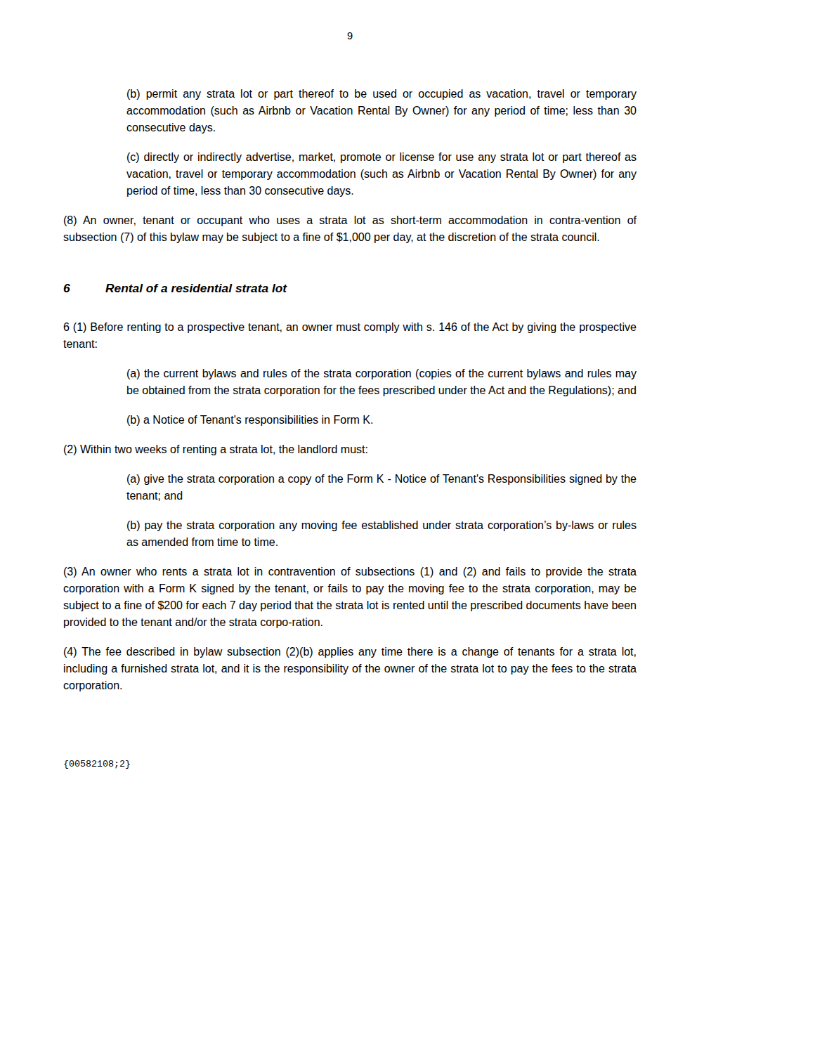9
(b) permit any strata lot or part thereof to be used or occupied as vacation, travel or temporary accommodation (such as Airbnb or Vacation Rental By Owner) for any period of time; less than 30 consecutive days.
(c) directly or indirectly advertise, market, promote or license for use any strata lot or part thereof as vacation, travel or temporary accommodation (such as Airbnb or Vacation Rental By Owner) for any period of time, less than 30 consecutive days.
(8) An owner, tenant or occupant who uses a strata lot as short-term accommodation in contra-vention of subsection (7) of this bylaw may be subject to a fine of $1,000 per day, at the discretion of the strata council.
6 Rental of a residential strata lot
6 (1) Before renting to a prospective tenant, an owner must comply with s. 146 of the Act by giving the prospective tenant:
(a) the current bylaws and rules of the strata corporation (copies of the current bylaws and rules may be obtained from the strata corporation for the fees prescribed under the Act and the Regulations); and
(b) a Notice of Tenant's responsibilities in Form K.
(2) Within two weeks of renting a strata lot, the landlord must:
(a) give the strata corporation a copy of the Form K - Notice of Tenant's Responsibilities signed by the tenant; and
(b) pay the strata corporation any moving fee established under strata corporation’s by-laws or rules as amended from time to time.
(3) An owner who rents a strata lot in contravention of subsections (1) and (2) and fails to provide the strata corporation with a Form K signed by the tenant, or fails to pay the moving fee to the strata corporation, may be subject to a fine of $200 for each 7 day period that the strata lot is rented until the prescribed documents have been provided to the tenant and/or the strata corpo-ration.
(4) The fee described in bylaw subsection (2)(b) applies any time there is a change of tenants for a strata lot, including a furnished strata lot, and it is the responsibility of the owner of the strata lot to pay the fees to the strata corporation.
{00582108;2}